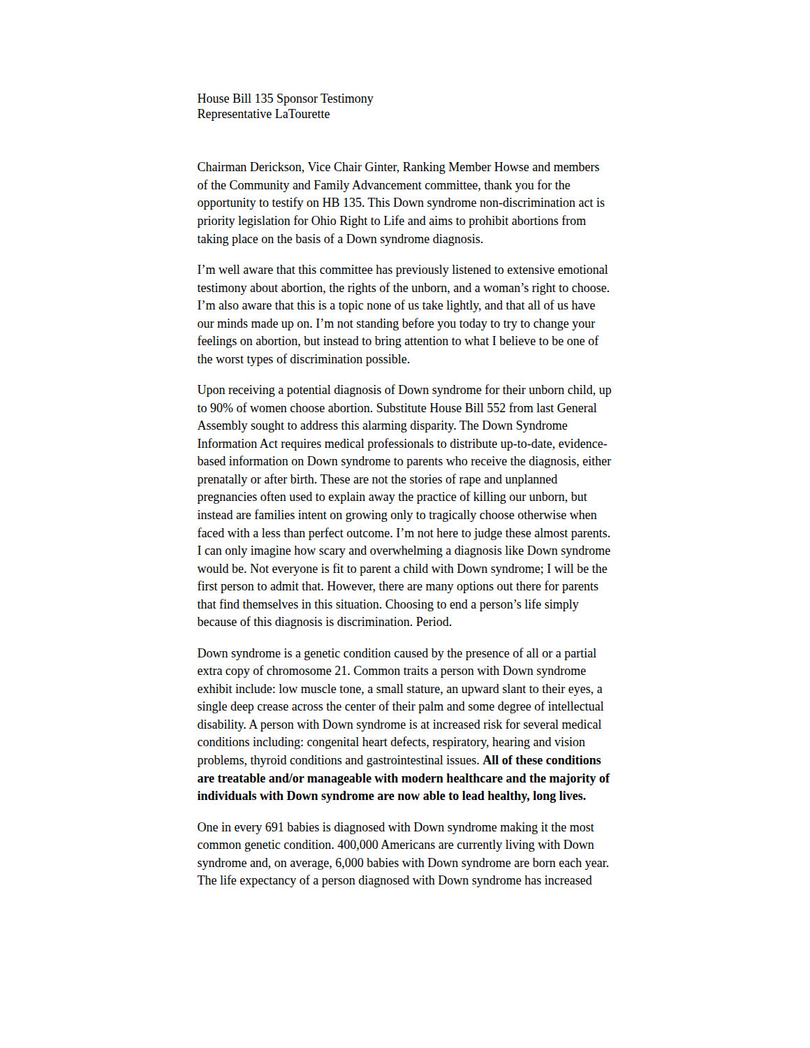House Bill 135 Sponsor Testimony
Representative LaTourette
Chairman Derickson, Vice Chair Ginter, Ranking Member Howse and members of the Community and Family Advancement committee, thank you for the opportunity to testify on HB 135. This Down syndrome non-discrimination act is priority legislation for Ohio Right to Life and aims to prohibit abortions from taking place on the basis of a Down syndrome diagnosis.
I’m well aware that this committee has previously listened to extensive emotional testimony about abortion, the rights of the unborn, and a woman’s right to choose. I’m also aware that this is a topic none of us take lightly, and that all of us have our minds made up on. I’m not standing before you today to try to change your feelings on abortion, but instead to bring attention to what I believe to be one of the worst types of discrimination possible.
Upon receiving a potential diagnosis of Down syndrome for their unborn child, up to 90% of women choose abortion. Substitute House Bill 552 from last General Assembly sought to address this alarming disparity. The Down Syndrome Information Act requires medical professionals to distribute up-to-date, evidence-based information on Down syndrome to parents who receive the diagnosis, either prenatally or after birth. These are not the stories of rape and unplanned pregnancies often used to explain away the practice of killing our unborn, but instead are families intent on growing only to tragically choose otherwise when faced with a less than perfect outcome. I’m not here to judge these almost parents. I can only imagine how scary and overwhelming a diagnosis like Down syndrome would be. Not everyone is fit to parent a child with Down syndrome; I will be the first person to admit that. However, there are many options out there for parents that find themselves in this situation. Choosing to end a person’s life simply because of this diagnosis is discrimination. Period.
Down syndrome is a genetic condition caused by the presence of all or a partial extra copy of chromosome 21. Common traits a person with Down syndrome exhibit include: low muscle tone, a small stature, an upward slant to their eyes, a single deep crease across the center of their palm and some degree of intellectual disability. A person with Down syndrome is at increased risk for several medical conditions including: congenital heart defects, respiratory, hearing and vision problems, thyroid conditions and gastrointestinal issues. All of these conditions are treatable and/or manageable with modern healthcare and the majority of individuals with Down syndrome are now able to lead healthy, long lives.
One in every 691 babies is diagnosed with Down syndrome making it the most common genetic condition. 400,000 Americans are currently living with Down syndrome and, on average, 6,000 babies with Down syndrome are born each year. The life expectancy of a person diagnosed with Down syndrome has increased